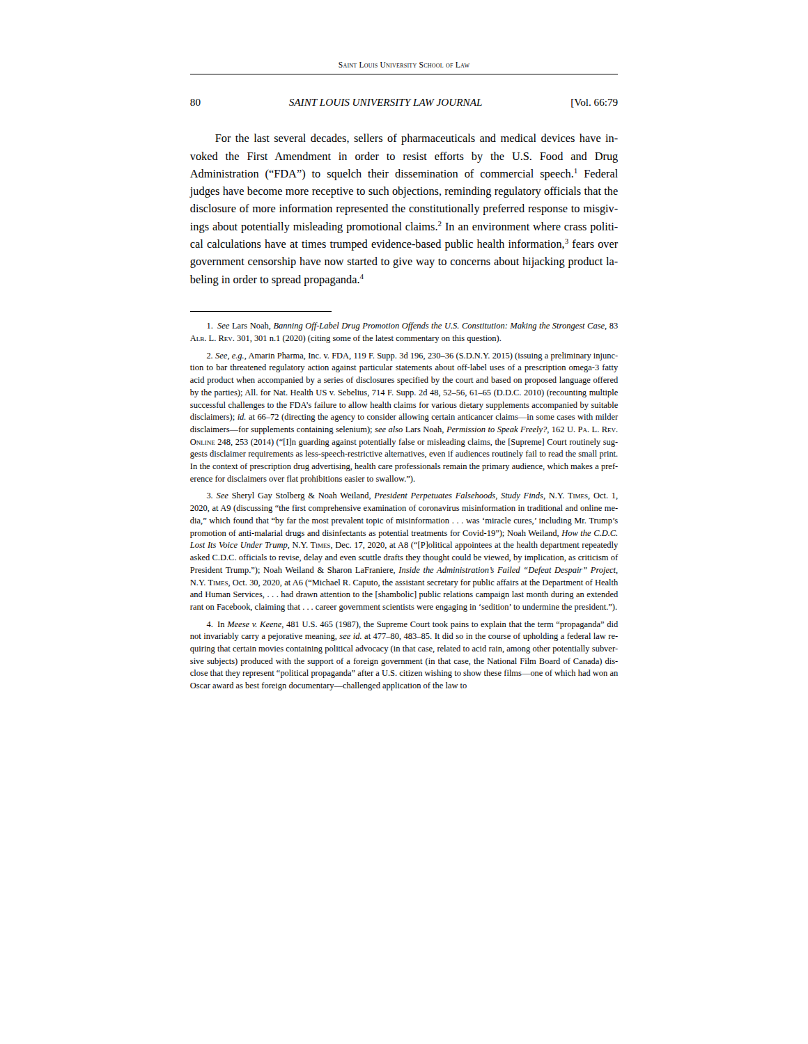Saint Louis University School of Law
80 SAINT LOUIS UNIVERSITY LAW JOURNAL [Vol. 66:79
For the last several decades, sellers of pharmaceuticals and medical devices have invoked the First Amendment in order to resist efforts by the U.S. Food and Drug Administration (“FDA”) to squelch their dissemination of commercial speech.1 Federal judges have become more receptive to such objections, reminding regulatory officials that the disclosure of more information represented the constitutionally preferred response to misgivings about potentially misleading promotional claims.2 In an environment where crass political calculations have at times trumped evidence-based public health information,3 fears over government censorship have now started to give way to concerns about hijacking product labeling in order to spread propaganda.4
1. See Lars Noah, Banning Off-Label Drug Promotion Offends the U.S. Constitution: Making the Strongest Case, 83 Alb. L. Rev. 301, 301 n.1 (2020) (citing some of the latest commentary on this question).
2. See, e.g., Amarin Pharma, Inc. v. FDA, 119 F. Supp. 3d 196, 230–36 (S.D.N.Y. 2015) (issuing a preliminary injunction to bar threatened regulatory action against particular statements about off-label uses of a prescription omega-3 fatty acid product when accompanied by a series of disclosures specified by the court and based on proposed language offered by the parties); All. for Nat. Health US v. Sebelius, 714 F. Supp. 2d 48, 52–56, 61–65 (D.D.C. 2010) (recounting multiple successful challenges to the FDA’s failure to allow health claims for various dietary supplements accompanied by suitable disclaimers); id. at 66–72 (directing the agency to consider allowing certain anticancer claims—in some cases with milder disclaimers—for supplements containing selenium); see also Lars Noah, Permission to Speak Freely?, 162 U. Pa. L. Rev. Online 248, 253 (2014) (“[I]n guarding against potentially false or misleading claims, the [Supreme] Court routinely suggests disclaimer requirements as less-speech-restrictive alternatives, even if audiences routinely fail to read the small print. In the context of prescription drug advertising, health care professionals remain the primary audience, which makes a preference for disclaimers over flat prohibitions easier to swallow.”).
3. See Sheryl Gay Stolberg & Noah Weiland, President Perpetuates Falsehoods, Study Finds, N.Y. Times, Oct. 1, 2020, at A9 (discussing “the first comprehensive examination of coronavirus misinformation in traditional and online media,” which found that “by far the most prevalent topic of misinformation . . . was ‘miracle cures,’ including Mr. Trump’s promotion of anti-malarial drugs and disinfectants as potential treatments for Covid-19”); Noah Weiland, How the C.D.C. Lost Its Voice Under Trump, N.Y. Times, Dec. 17, 2020, at A8 (“[P]olitical appointees at the health department repeatedly asked C.D.C. officials to revise, delay and even scuttle drafts they thought could be viewed, by implication, as criticism of President Trump.”); Noah Weiland & Sharon LaFraniere, Inside the Administration’s Failed “Defeat Despair” Project, N.Y. Times, Oct. 30, 2020, at A6 (“Michael R. Caputo, the assistant secretary for public affairs at the Department of Health and Human Services, . . . had drawn attention to the [shambolic] public relations campaign last month during an extended rant on Facebook, claiming that . . . career government scientists were engaging in ‘sedition’ to undermine the president.”).
4. In Meese v. Keene, 481 U.S. 465 (1987), the Supreme Court took pains to explain that the term “propaganda” did not invariably carry a pejorative meaning, see id. at 477–80, 483–85. It did so in the course of upholding a federal law requiring that certain movies containing political advocacy (in that case, related to acid rain, among other potentially subversive subjects) produced with the support of a foreign government (in that case, the National Film Board of Canada) disclose that they represent “political propaganda” after a U.S. citizen wishing to show these films—one of which had won an Oscar award as best foreign documentary—challenged application of the law to